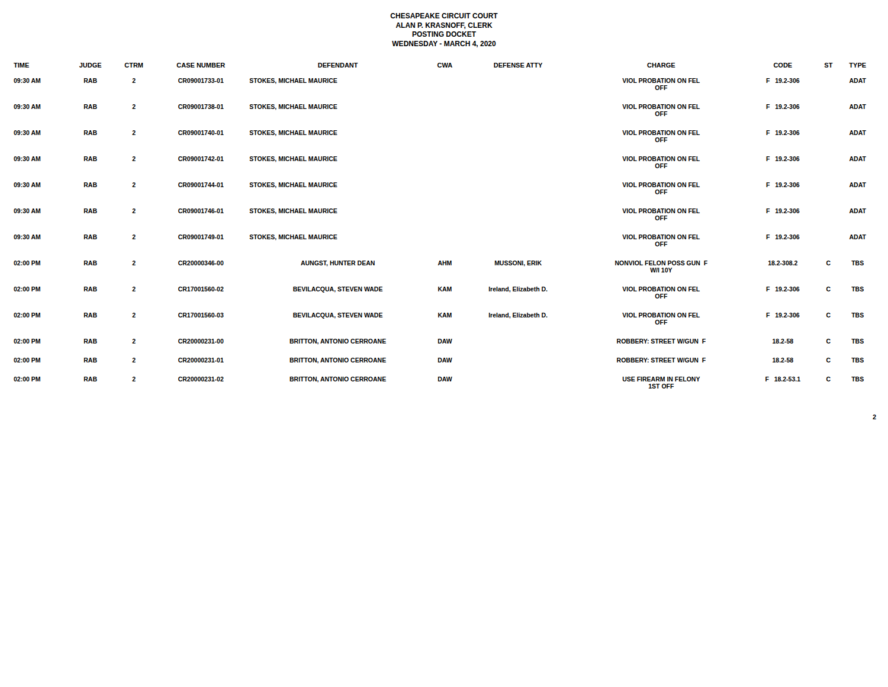CHESAPEAKE CIRCUIT COURT
ALAN P. KRASNOFF, CLERK
POSTING DOCKET
WEDNESDAY - MARCH 4, 2020
| TIME | JUDGE | CTRM | CASE NUMBER | DEFENDANT | CWA | DEFENSE ATTY | CHARGE | CODE | ST | TYPE |
| --- | --- | --- | --- | --- | --- | --- | --- | --- | --- | --- |
| 09:30 AM | RAB | 2 | CR09001733-01 | STOKES, MICHAEL MAURICE | | | VIOL PROBATION ON FEL OFF | F 19.2-306 | | ADAT |
| 09:30 AM | RAB | 2 | CR09001738-01 | STOKES, MICHAEL MAURICE | | | VIOL PROBATION ON FEL OFF | F 19.2-306 | | ADAT |
| 09:30 AM | RAB | 2 | CR09001740-01 | STOKES, MICHAEL MAURICE | | | VIOL PROBATION ON FEL OFF | F 19.2-306 | | ADAT |
| 09:30 AM | RAB | 2 | CR09001742-01 | STOKES, MICHAEL MAURICE | | | VIOL PROBATION ON FEL OFF | F 19.2-306 | | ADAT |
| 09:30 AM | RAB | 2 | CR09001744-01 | STOKES, MICHAEL MAURICE | | | VIOL PROBATION ON FEL OFF | F 19.2-306 | | ADAT |
| 09:30 AM | RAB | 2 | CR09001746-01 | STOKES, MICHAEL MAURICE | | | VIOL PROBATION ON FEL OFF | F 19.2-306 | | ADAT |
| 09:30 AM | RAB | 2 | CR09001749-01 | STOKES, MICHAEL MAURICE | | | VIOL PROBATION ON FEL OFF | F 19.2-306 | | ADAT |
| 02:00 PM | RAB | 2 | CR20000346-00 | AUNGST, HUNTER DEAN | AHM | MUSSONI, ERIK | NONVIOL FELON POSS GUN F W/I 10Y | 18.2-308.2 | C | TBS |
| 02:00 PM | RAB | 2 | CR17001560-02 | BEVILACQUA, STEVEN WADE | KAM | Ireland, Elizabeth D. | VIOL PROBATION ON FEL OFF | F 19.2-306 | C | TBS |
| 02:00 PM | RAB | 2 | CR17001560-03 | BEVILACQUA, STEVEN WADE | KAM | Ireland, Elizabeth D. | VIOL PROBATION ON FEL OFF | F 19.2-306 | C | TBS |
| 02:00 PM | RAB | 2 | CR20000231-00 | BRITTON, ANTONIO CERROANE | DAW | | ROBBERY: STREET W/GUN F | 18.2-58 | C | TBS |
| 02:00 PM | RAB | 2 | CR20000231-01 | BRITTON, ANTONIO CERROANE | DAW | | ROBBERY: STREET W/GUN F | 18.2-58 | C | TBS |
| 02:00 PM | RAB | 2 | CR20000231-02 | BRITTON, ANTONIO CERROANE | DAW | | USE FIREARM IN FELONY 1ST OFF | F 18.2-53.1 | C | TBS |
2